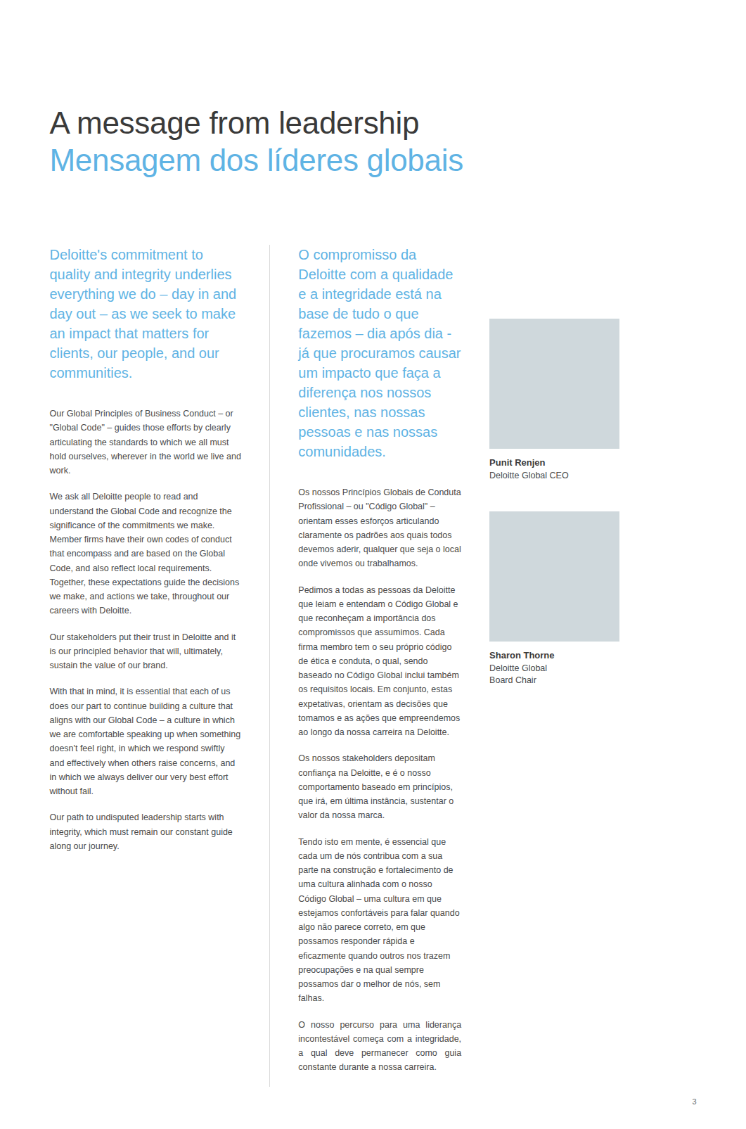A message from leadership Mensagem dos líderes globais
Deloitte's commitment to quality and integrity underlies everything we do – day in and day out – as we seek to make an impact that matters for clients, our people, and our communities.
Our Global Principles of Business Conduct – or "Global Code" – guides those efforts by clearly articulating the standards to which we all must hold ourselves, wherever in the world we live and work.
We ask all Deloitte people to read and understand the Global Code and recognize the significance of the commitments we make. Member firms have their own codes of conduct that encompass and are based on the Global Code, and also reflect local requirements. Together, these expectations guide the decisions we make, and actions we take, throughout our careers with Deloitte.
Our stakeholders put their trust in Deloitte and it is our principled behavior that will, ultimately, sustain the value of our brand.
With that in mind, it is essential that each of us does our part to continue building a culture that aligns with our Global Code – a culture in which we are comfortable speaking up when something doesn't feel right, in which we respond swiftly and effectively when others raise concerns, and in which we always deliver our very best effort without fail.
Our path to undisputed leadership starts with integrity, which must remain our constant guide along our journey.
O compromisso da Deloitte com a qualidade e a integridade está na base de tudo o que fazemos – dia após dia - já que procuramos causar um impacto que faça a diferença nos nossos clientes, nas nossas pessoas e nas nossas comunidades.
Os nossos Princípios Globais de Conduta Profissional – ou "Código Global" – orientam esses esforços articulando claramente os padrões aos quais todos devemos aderir, qualquer que seja o local onde vivemos ou trabalhamos.
Pedimos a todas as pessoas da Deloitte que leiam e entendam o Código Global e que reconheçam a importância dos compromissos que assumimos. Cada firma membro tem o seu próprio código de ética e conduta, o qual, sendo baseado no Código Global inclui também os requisitos locais. Em conjunto, estas expetativas, orientam as decisões que tomamos e as ações que empreendemos ao longo da nossa carreira na Deloitte.
Os nossos stakeholders depositam confiança na Deloitte, e é o nosso comportamento baseado em princípios, que irá, em última instância, sustentar o valor da nossa marca.
Tendo isto em mente, é essencial que cada um de nós contribua com a sua parte na construção e fortalecimento de uma cultura alinhada com o nosso Código Global – uma cultura em que estejamos confortáveis para falar quando algo não parece correto, em que possamos responder rápida e eficazmente quando outros nos trazem preocupações e na qual sempre possamos dar o melhor de nós, sem falhas.
O nosso percurso para uma liderança incontestável começa com a integridade, a qual deve permanecer como guia constante durante a nossa carreira.
Punit Renjen
Deloitte Global CEO
Sharon Thorne
Deloitte Global
Board Chair
3